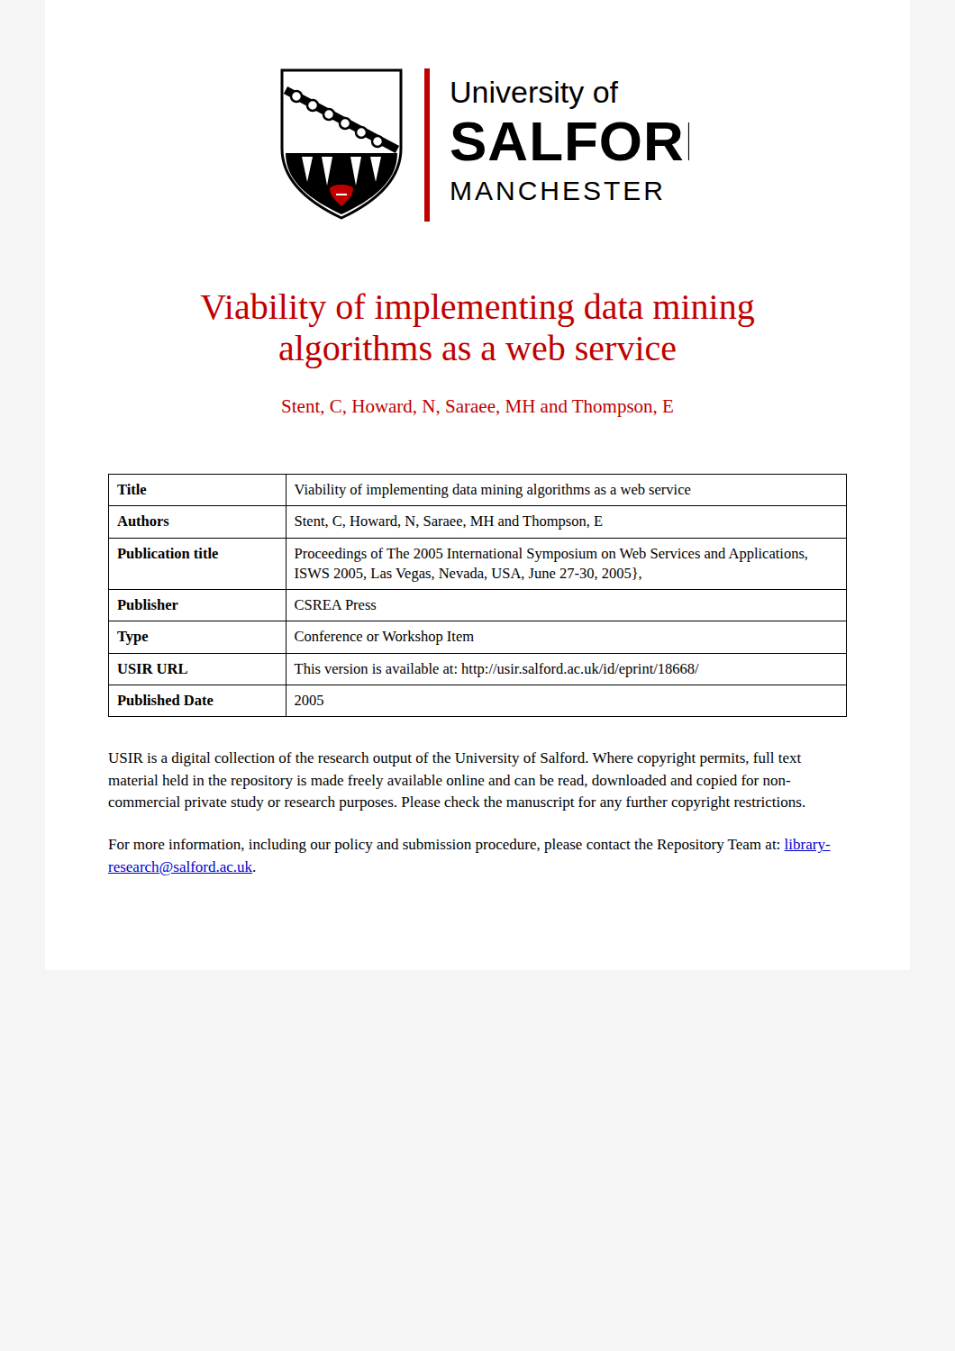University of SALFORD MANCHESTER
Viability of implementing data mining
algorithms as a web service
Stent, C, Howard, N, Saraee, MH and Thompson, E
| Title | Viability of implementing data mining algorithms as a web service |
| Authors | Stent, C, Howard, N, Saraee, MH and Thompson, E |
| Publication title | Proceedings of The 2005 International Symposium on Web Services and Applications, ISWS 2005, Las Vegas, Nevada, USA, June 27-30, 2005}, |
| Publisher | CSREA Press |
| Type | Conference or Workshop Item |
| USIR URL | This version is available at: http://usir.salford.ac.uk/id/eprint/18668/ |
| Published Date | 2005 |
USIR is a digital collection of the research output of the University of Salford. Where copyright permits, full text material held in the repository is made freely available online and can be read, downloaded and copied for non-commercial private study or research purposes. Please check the manuscript for any further copyright restrictions.
For more information, including our policy and submission procedure, please contact the Repository Team at: library-research@salford.ac.uk.